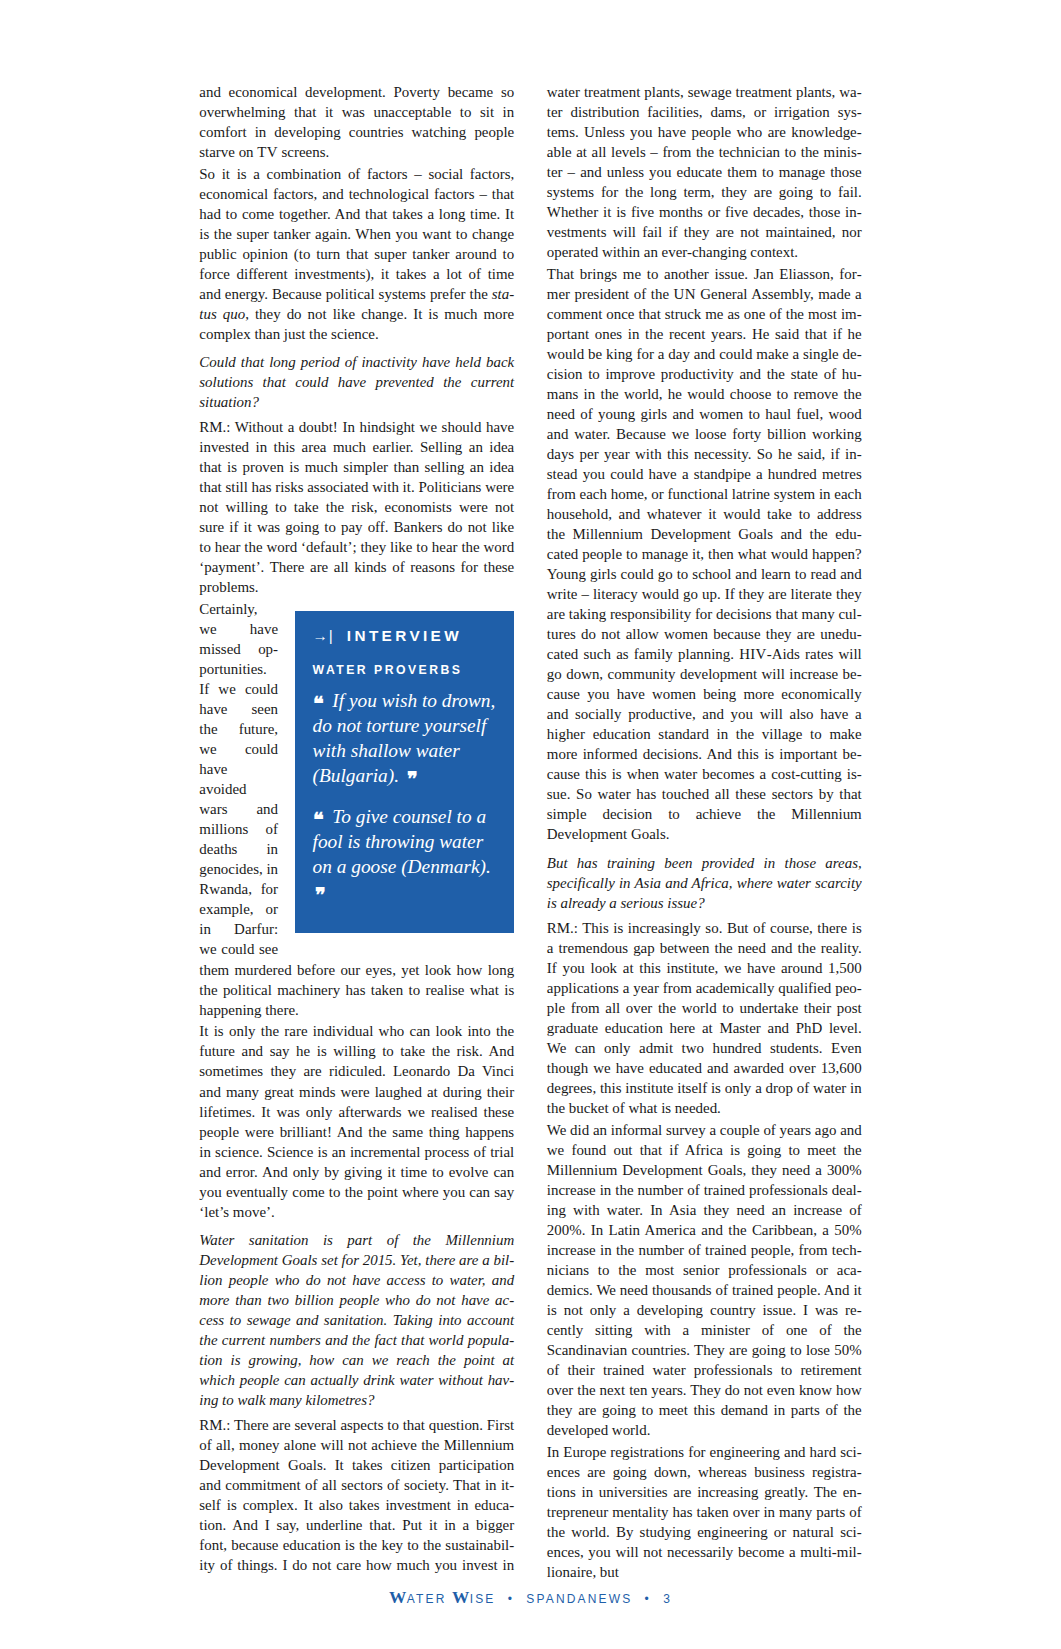and economical development. Poverty became so overwhelming that it was unacceptable to sit in comfort in developing countries watching people starve on TV screens.
So it is a combination of factors – social factors, economical factors, and technological factors – that had to come together. And that takes a long time. It is the super tanker again. When you want to change public opinion (to turn that super tanker around to force different investments), it takes a lot of time and energy. Because political systems prefer the status quo, they do not like change. It is much more complex than just the science.
Could that long period of inactivity have held back solutions that could have prevented the current situation?
RM.: Without a doubt! In hindsight we should have invested in this area much earlier. Selling an idea that is proven is much simpler than selling an idea that still has risks associated with it. Politicians were not willing to take the risk, economists were not sure if it was going to pay off. Bankers do not like to hear the word ‘default’; they like to hear the word ‘payment’. There are all kinds of reasons for these problems.
→| Interview
Water Proverbs
❝ If you wish to drown, do not torture yourself with shallow water (Bulgaria). ❞
❝ To give counsel to a fool is throwing water on a goose (Denmark). ❞
Certainly, we have missed opportunities. If we could have seen the future, we could have avoided wars and millions of deaths in genocides, in Rwanda, for example, or in Darfur: we could see them murdered before our eyes, yet look how long the political machinery has taken to realise what is happening there.
It is only the rare individual who can look into the future and say he is willing to take the risk. And sometimes they are ridiculed. Leonardo Da Vinci and many great minds were laughed at during their lifetimes. It was only afterwards we realised these people were brilliant! And the same thing happens in science. Science is an incremental process of trial and error. And only by giving it time to evolve can you eventually come to the point where you can say ‘let’s move’.
Water sanitation is part of the Millennium Development Goals set for 2015. Yet, there are a billion people who do not have access to water, and more than two billion people who do not have access to sewage and sanitation. Taking into account the current numbers and the fact that world population is growing, how can we reach the point at which people can actually drink water without having to walk many kilometres?
RM.: There are several aspects to that question. First of all, money alone will not achieve the Millennium Development Goals. It takes citizen participation and commitment of all sectors of society. That in itself is complex. It also takes investment in education. And I say, underline that. Put it in a bigger font, because education is the key to the sustainability of things. I do not care how much you invest in water treatment plants, sewage treatment plants, water distribution facilities, dams, or irrigation systems. Unless you have people who are knowledgeable at all levels – from the technician to the minister – and unless you educate them to manage those systems for the long term, they are going to fail. Whether it is five months or five decades, those investments will fail if they are not maintained, nor operated within an ever-changing context.
That brings me to another issue. Jan Eliasson, former president of the UN General Assembly, made a comment once that struck me as one of the most important ones in the recent years. He said that if he would be king for a day and could make a single decision to improve productivity and the state of humans in the world, he would choose to remove the need of young girls and women to haul fuel, wood and water. Because we loose forty billion working days per year with this necessity. So he said, if instead you could have a standpipe a hundred metres from each home, or functional latrine system in each household, and whatever it would take to address the Millennium Development Goals and the educated people to manage it, then what would happen? Young girls could go to school and learn to read and write – literacy would go up. If they are literate they are taking responsibility for decisions that many cultures do not allow women because they are uneducated such as family planning. HIV-Aids rates will go down, community development will increase because you have women being more economically and socially productive, and you will also have a higher education standard in the village to make more informed decisions. And this is important because this is when water becomes a cost-cutting issue. So water has touched all these sectors by that simple decision to achieve the Millennium Development Goals.
But has training been provided in those areas, specifically in Asia and Africa, where water scarcity is already a serious issue?
RM.: This is increasingly so. But of course, there is a tremendous gap between the need and the reality. If you look at this institute, we have around 1,500 applications a year from academically qualified people from all over the world to undertake their post graduate education here at Master and PhD level. We can only admit two hundred students. Even though we have educated and awarded over 13,600 degrees, this institute itself is only a drop of water in the bucket of what is needed.
We did an informal survey a couple of years ago and we found out that if Africa is going to meet the Millennium Development Goals, they need a 300% increase in the number of trained professionals dealing with water. In Asia they need an increase of 200%. In Latin America and the Caribbean, a 50% increase in the number of trained people, from technicians to the most senior professionals or academics. We need thousands of trained people. And it is not only a developing country issue. I was recently sitting with a minister of one of the Scandinavian countries. They are going to lose 50% of their trained water professionals to retirement over the next ten years. They do not even know how they are going to meet this demand in parts of the developed world.
In Europe registrations for engineering and hard sciences are going down, whereas business registrations in universities are increasing greatly. The entrepreneur mentality has taken over in many parts of the world. By studying engineering or natural sciences, you will not necessarily become a multi-millionaire, but
Water Wise • Spandanews • 3